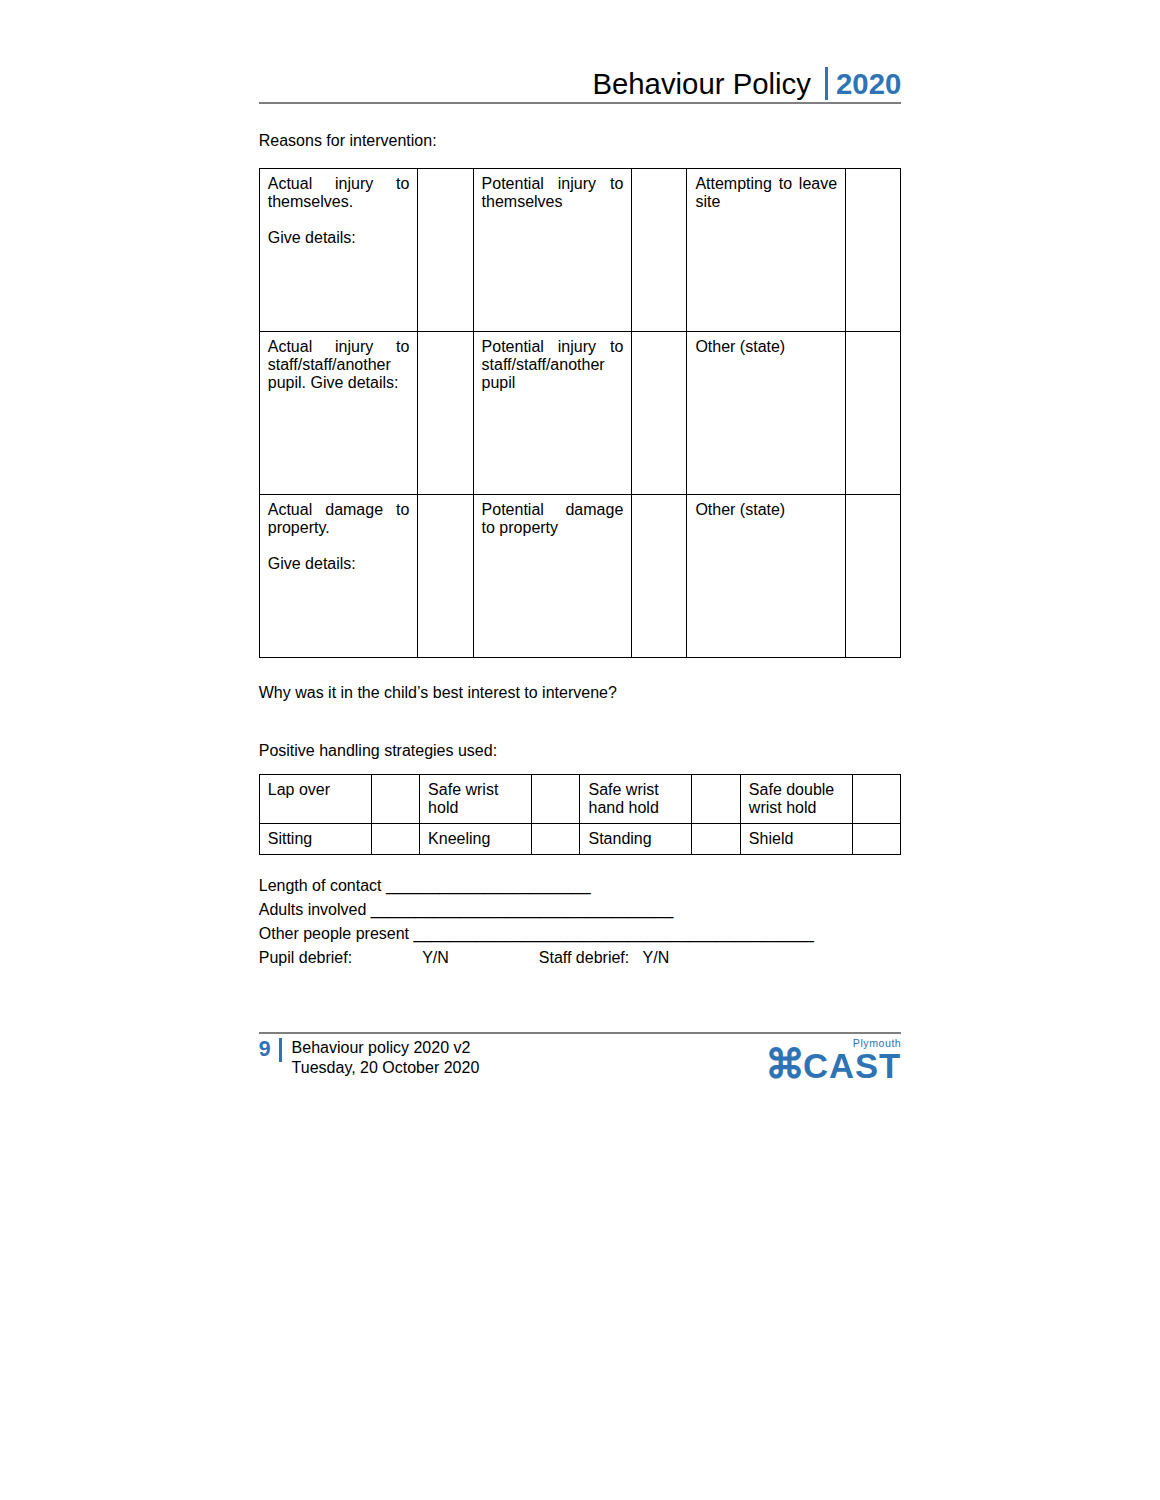Behaviour Policy 2020
Reasons for intervention:
| Actual injury to themselves. Give details: | | Potential injury to themselves | | Attempting to leave site | |
| Actual injury to staff/staff/another pupil. Give details: | | Potential injury to staff/staff/another pupil | | Other (state) | |
| Actual damage to property. Give details: | | Potential damage to property | | Other (state) | |
Why was it in the child’s best interest to intervene?
Positive handling strategies used:
| Lap over | | Safe wrist hold | | Safe wrist hand hold | | Safe double wrist hold | |
| Sitting | | Kneeling | | Standing | | Shield | |
Length of contact _______________________
Adults involved __________________________________
Other people present _____________________________________________
Pupil debrief: Y/N Staff debrief: Y/N
9
Behaviour policy 2020 v2
Tuesday, 20 October 2020
Plymouth ⌘CAST